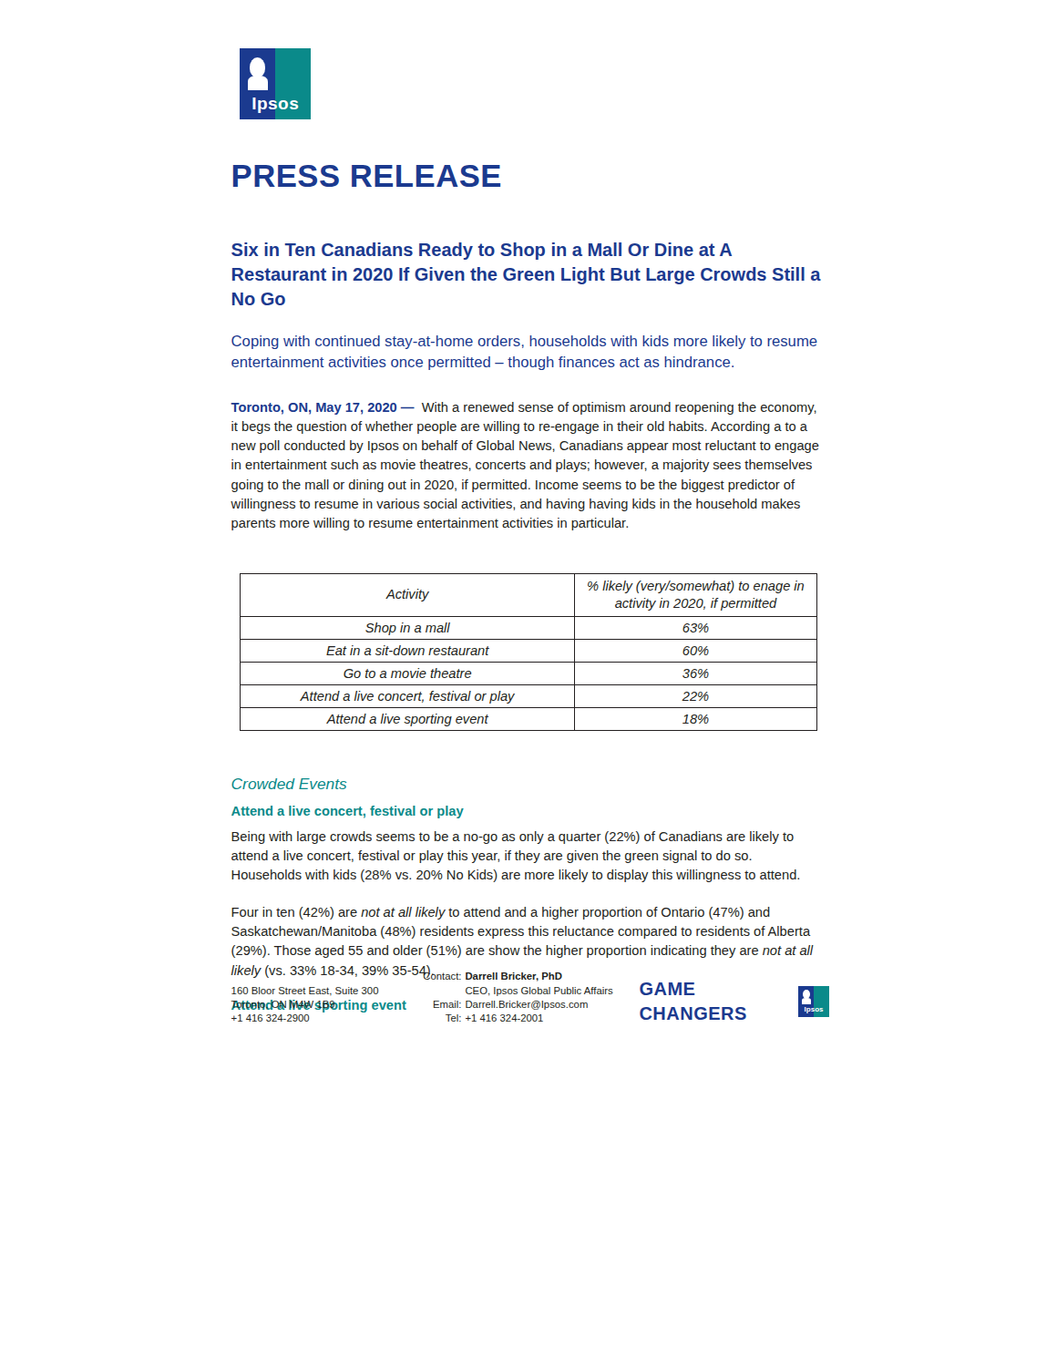Ipsos
PRESS RELEASE
Six in Ten Canadians Ready to Shop in a Mall Or Dine at A Restaurant in 2020 If Given the Green Light But Large Crowds Still a No Go
Coping with continued stay-at-home orders, households with kids more likely to resume entertainment activities once permitted – though finances act as hindrance.
Toronto, ON, May 17, 2020 — With a renewed sense of optimism around reopening the economy, it begs the question of whether people are willing to re-engage in their old habits. According a to a new poll conducted by Ipsos on behalf of Global News, Canadians appear most reluctant to engage in entertainment such as movie theatres, concerts and plays; however, a majority sees themselves going to the mall or dining out in 2020, if permitted. Income seems to be the biggest predictor of willingness to resume in various social activities, and having having kids in the household makes parents more willing to resume entertainment activities in particular.
| Activity | % likely (very/somewhat) to enage in activity in 2020, if permitted |
| --- | --- |
| Shop in a mall | 63% |
| Eat in a sit-down restaurant | 60% |
| Go to a movie theatre | 36% |
| Attend a live concert, festival or play | 22% |
| Attend a live sporting event | 18% |
Crowded Events
Attend a live concert, festival or play
Being with large crowds seems to be a no-go as only a quarter (22%) of Canadians are likely to attend a live concert, festival or play this year, if they are given the green signal to do so. Households with kids (28% vs. 20% No Kids) are more likely to display this willingness to attend.
Four in ten (42%) are not at all likely to attend and a higher proportion of Ontario (47%) and Saskatchewan/Manitoba (48%) residents express this reluctance compared to residents of Alberta (29%). Those aged 55 and older (51%) are show the higher proportion indicating they are not at all likely (vs. 33% 18-34, 39% 35-54).
Attend a live sporting event
160 Bloor Street East, Suite 300
Toronto, ON M4W 1B9
+1 416 324-2900
Contact:
Darrell Bricker, PhD
CEO, Ipsos Global Public Affairs
Email:
Darrell.Bricker@Ipsos.com
Tel:
+1 416 324-2001
GAME CHANGERS
Ipsos